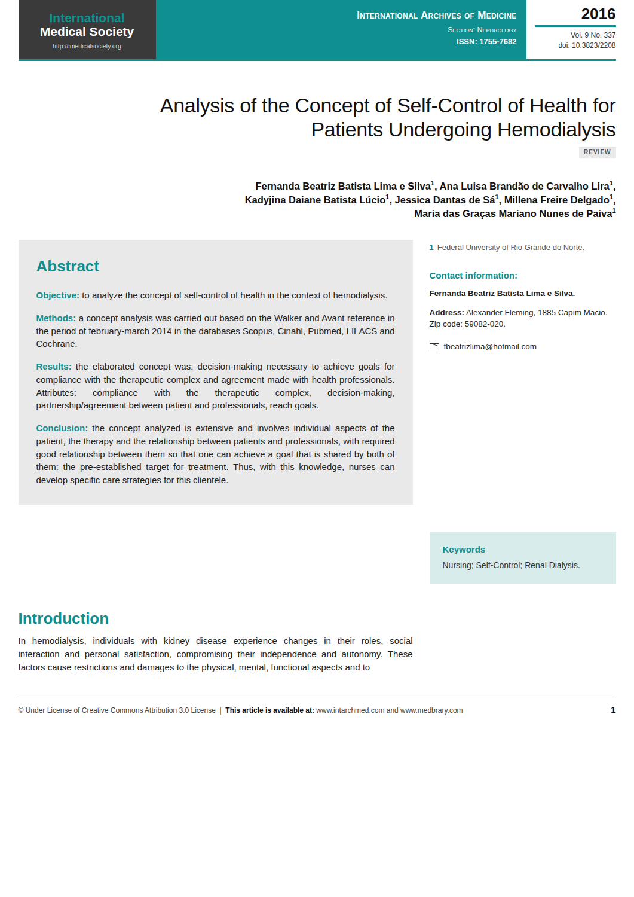International
Medical Society
http://imedicalsociety.org
International Archives of Medicine
Section: Nephrology
ISSN: 1755-7682
2016
Vol. 9 No. 337
doi: 10.3823/2208
Analysis of the Concept of Self-Control of Health for
Patients Undergoing Hemodialysis
REVIEW
Fernanda Beatriz Batista Lima e Silva1, Ana Luisa Brandão de Carvalho Lira1,
Kadyjina Daiane Batista Lúcio1, Jessica Dantas de Sá1, Millena Freire Delgado1,
Maria das Graças Mariano Nunes de Paiva1
Abstract
Objective: to analyze the concept of self-control of health in the context of hemodialysis.
Methods: a concept analysis was carried out based on the Walker and Avant reference in the period of february-march 2014 in the databases Scopus, Cinahl, Pubmed, LILACS and Cochrane.
Results: the elaborated concept was: decision-making necessary to achieve goals for compliance with the therapeutic complex and agreement made with health professionals. Attributes: compliance with the therapeutic complex, decision-making, partnership/agreement between patient and professionals, reach goals.
Conclusion: the concept analyzed is extensive and involves individual aspects of the patient, the therapy and the relationship between patients and professionals, with required good relationship between them so that one can achieve a goal that is shared by both of them: the pre-established target for treatment. Thus, with this knowledge, nurses can develop specific care strategies for this clientele.
1 Federal University of Rio Grande do Norte.
Contact information:
Fernanda Beatriz Batista Lima e Silva.
Address: Alexander Fleming, 1885 Capim Macio. Zip code: 59082-020.
fbeatrizlima@hotmail.com
Keywords
Nursing; Self-Control; Renal Dialysis.
Introduction
In hemodialysis, individuals with kidney disease experience changes in their roles, social interaction and personal satisfaction, compromising their independence and autonomy. These factors cause restrictions and damages to the physical, mental, functional aspects and to
© Under License of Creative Commons Attribution 3.0 License | This article is available at: www.intarchmed.com and www.medbrary.com
1